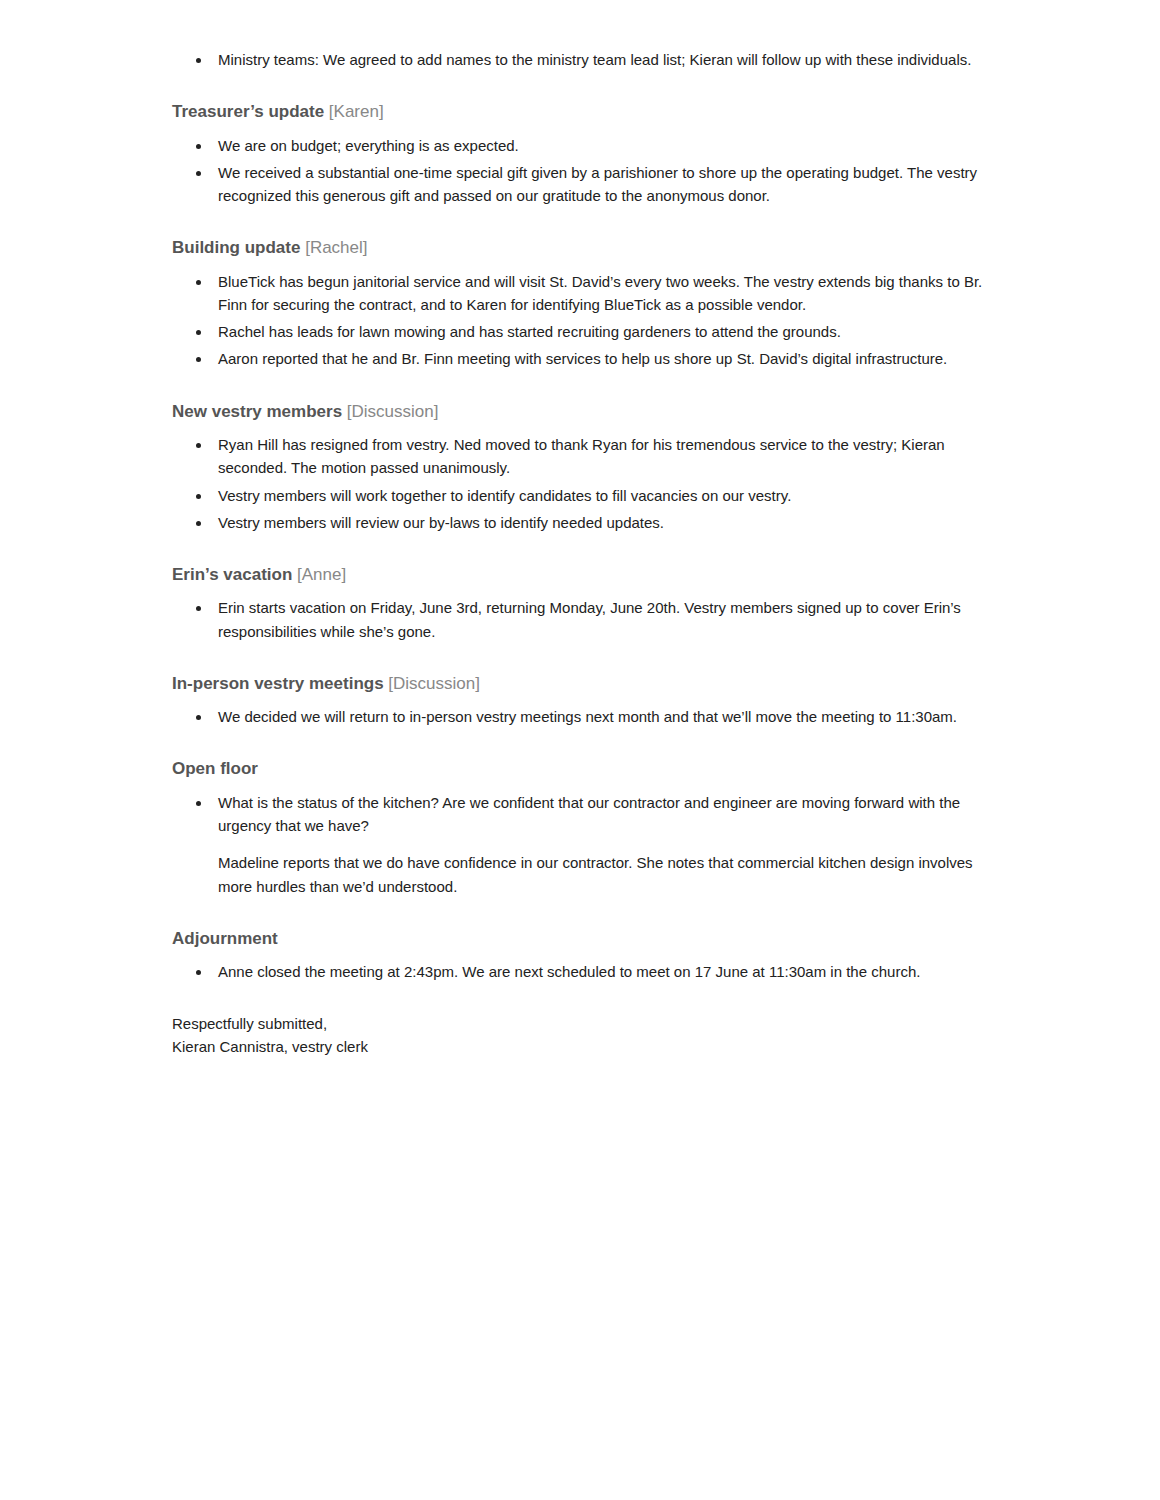Ministry teams: We agreed to add names to the ministry team lead list; Kieran will follow up with these individuals.
Treasurer’s update [Karen]
We are on budget; everything is as expected.
We received a substantial one-time special gift given by a parishioner to shore up the operating budget. The vestry recognized this generous gift and passed on our gratitude to the anonymous donor.
Building update [Rachel]
BlueTick has begun janitorial service and will visit St. David’s every two weeks. The vestry extends big thanks to Br. Finn for securing the contract, and to Karen for identifying BlueTick as a possible vendor.
Rachel has leads for lawn mowing and has started recruiting gardeners to attend the grounds.
Aaron reported that he and Br. Finn meeting with services to help us shore up St. David’s digital infrastructure.
New vestry members [Discussion]
Ryan Hill has resigned from vestry. Ned moved to thank Ryan for his tremendous service to the vestry; Kieran seconded. The motion passed unanimously.
Vestry members will work together to identify candidates to fill vacancies on our vestry.
Vestry members will review our by-laws to identify needed updates.
Erin’s vacation [Anne]
Erin starts vacation on Friday, June 3rd, returning Monday, June 20th. Vestry members signed up to cover Erin’s responsibilities while she’s gone.
In-person vestry meetings [Discussion]
We decided we will return to in-person vestry meetings next month and that we’ll move the meeting to 11:30am.
Open floor
What is the status of the kitchen? Are we confident that our contractor and engineer are moving forward with the urgency that we have?
Madeline reports that we do have confidence in our contractor. She notes that commercial kitchen design involves more hurdles than we’d understood.
Adjournment
Anne closed the meeting at 2:43pm. We are next scheduled to meet on 17 June at 11:30am in the church.
Respectfully submitted,
Kieran Cannistra, vestry clerk